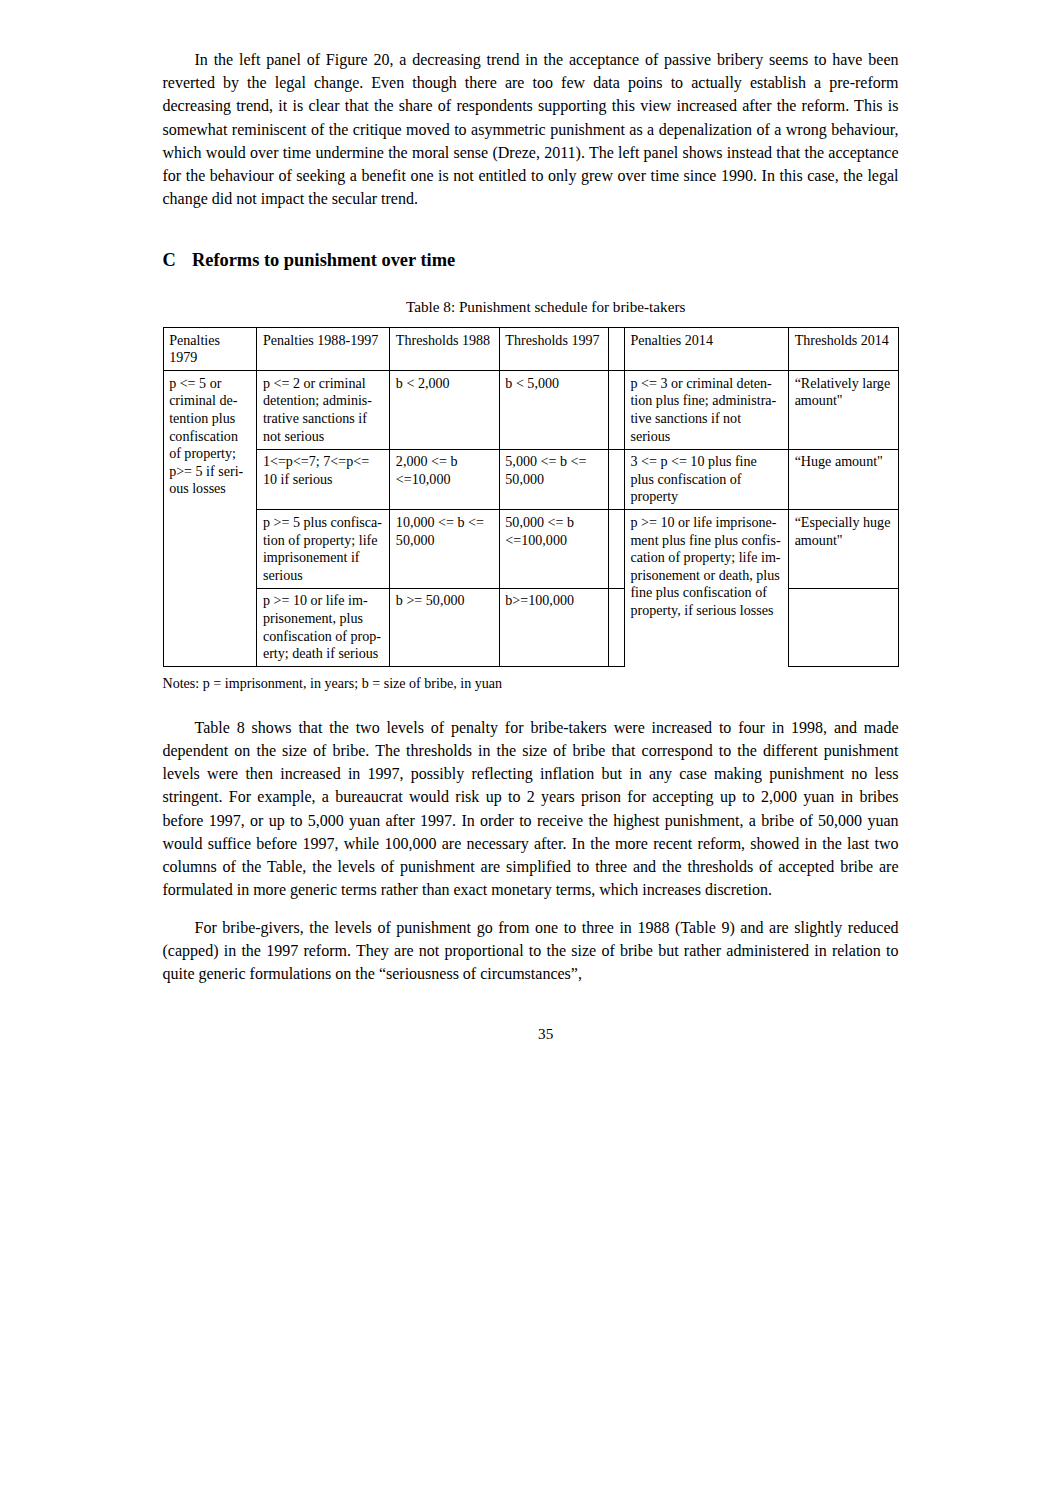In the left panel of Figure 20, a decreasing trend in the acceptance of passive bribery seems to have been reverted by the legal change. Even though there are too few data poins to actually establish a pre-reform decreasing trend, it is clear that the share of respondents supporting this view increased after the reform. This is somewhat reminiscent of the critique moved to asymmetric punishment as a depenalization of a wrong behaviour, which would over time undermine the moral sense (Dreze, 2011). The left panel shows instead that the acceptance for the behaviour of seeking a benefit one is not entitled to only grew over time since 1990. In this case, the legal change did not impact the secular trend.
CReforms to punishment over time
Table 8: Punishment schedule for bribe-takers
| Penalties 1979 | Penalties 1988-1997 | Thresholds 1988 | Thresholds 1997 | | Penalties 2014 | Thresholds 2014 |
| p <= 5 or criminal detention plus confiscation of property; p>= 5 if serious losses | p <= 2 or criminal detention; administrative sanctions if not serious | b < 2,000 | b < 5,000 | | p <= 3 or criminal detention plus fine; administrative sanctions if not serious | “Relatively large amount" |
| 1<=p<=7; 7<=p<= 10 if serious | 2,000 <= b <=10,000 | 5,000 <= b <= 50,000 | | 3 <= p <= 10 plus fine plus confiscation of property | “Huge amount" |
| p >= 5 plus confiscation of property; life imprisonement if serious | 10,000 <= b <= 50,000 | 50,000 <= b <=100,000 | | p >= 10 or life imprisonement plus fine plus confiscation of property; life imprisonement or death, plus fine plus confiscation of property, if serious losses | “Especially huge amount" |
| p >= 10 or life imprisonement, plus confiscation of property; death if serious | b >= 50,000 | b>=100,000 | | |
Notes: p = imprisonment, in years; b = size of bribe, in yuan
Table 8 shows that the two levels of penalty for bribe-takers were increased to four in 1998, and made dependent on the size of bribe. The thresholds in the size of bribe that correspond to the different punishment levels were then increased in 1997, possibly reflecting inflation but in any case making punishment no less stringent. For example, a bureaucrat would risk up to 2 years prison for accepting up to 2,000 yuan in bribes before 1997, or up to 5,000 yuan after 1997. In order to receive the highest punishment, a bribe of 50,000 yuan would suffice before 1997, while 100,000 are necessary after. In the more recent reform, showed in the last two columns of the Table, the levels of punishment are simplified to three and the thresholds of accepted bribe are formulated in more generic terms rather than exact monetary terms, which increases discretion.
For bribe-givers, the levels of punishment go from one to three in 1988 (Table 9) and are slightly reduced (capped) in the 1997 reform. They are not proportional to the size of bribe but rather administered in relation to quite generic formulations on the “seriousness of circumstances”,
35